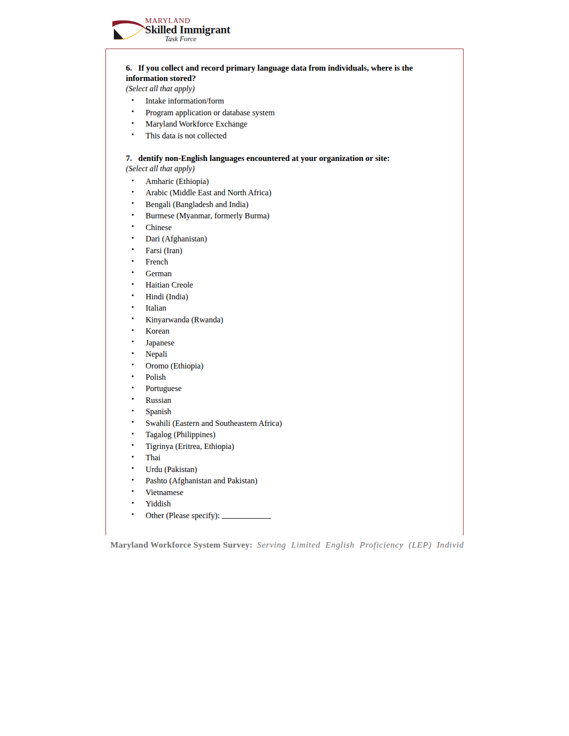MARYLAND
Skilled Immigrant
Task Force
6. If you collect and record primary language data from individuals, where is the information stored?
(Select all that apply)
Intake information/form
Program application or database system
Maryland Workforce Exchange
This data is not collected
7. dentify non-English languages encountered at your organization or site:
(Select all that apply)
Amharic (Ethiopia)
Arabic (Middle East and North Africa)
Bengali (Bangladesh and India)
Burmese (Myanmar, formerly Burma)
Chinese
Dari (Afghanistan)
Farsi (Iran)
French
German
Haitian Creole
Hindi (India)
Italian
Kinyarwanda (Rwanda)
Korean
Japanese
Nepali
Oromo (Ethiopia)
Polish
Portuguese
Russian
Spanish
Swahili (Eastern and Southeastern Africa)
Tagalog (Philippines)
Tigrinya (Eritrea, Ethiopia)
Thai
Urdu (Pakistan)
Pashto (Afghanistan and Pakistan)
Vietnamese
Yiddish
Other (Please specify):
Maryland Workforce System Survey: Serving Limited English Proficiency (LEP) Individuals and Skilled Immigrants